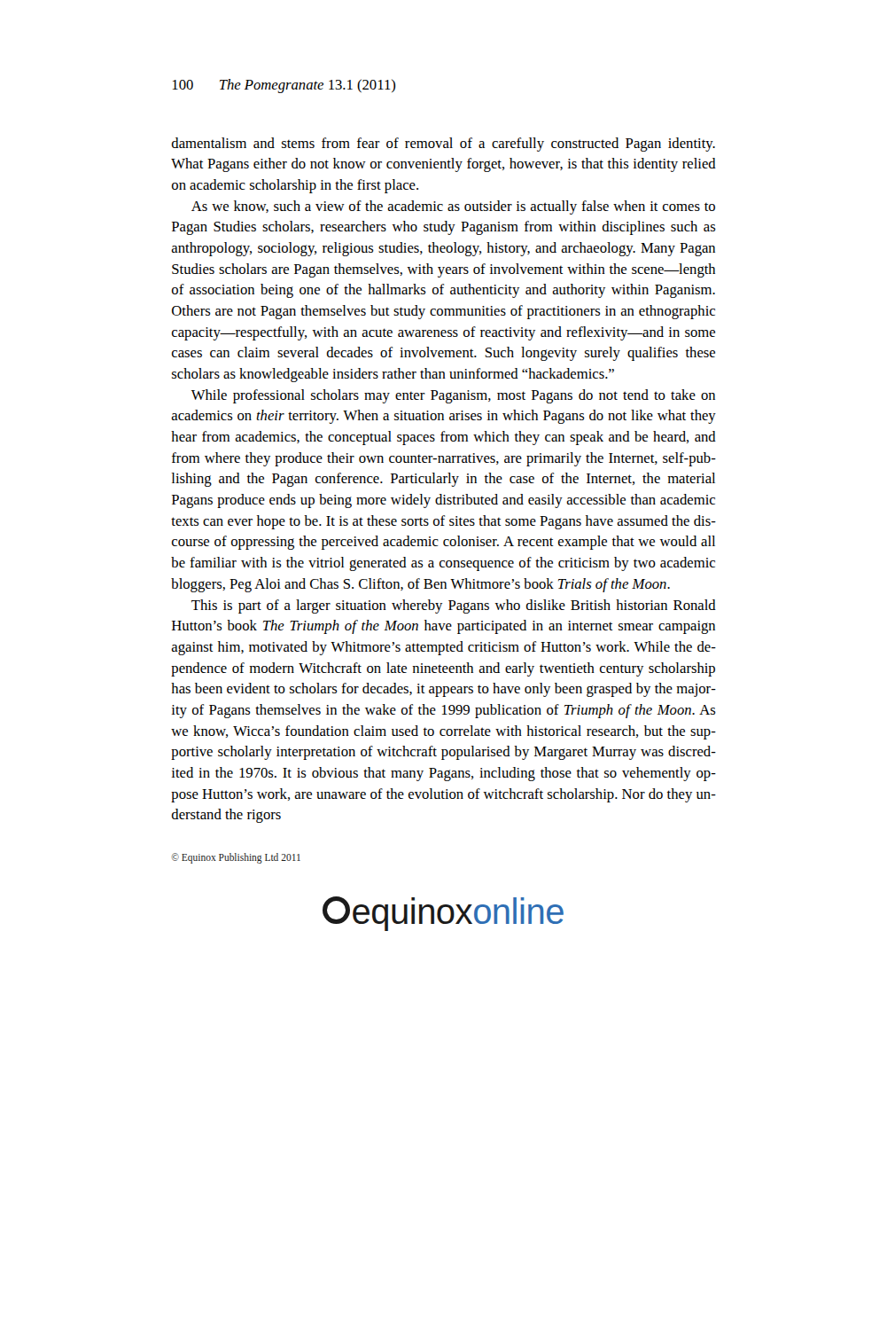100
The Pomegranate 13.1 (2011)
damentalism and stems from fear of removal of a carefully constructed Pagan identity. What Pagans either do not know or conveniently forget, however, is that this identity relied on academic scholarship in the first place.
As we know, such a view of the academic as outsider is actually false when it comes to Pagan Studies scholars, researchers who study Paganism from within disciplines such as anthropology, sociology, religious studies, theology, history, and archaeology. Many Pagan Studies scholars are Pagan themselves, with years of involvement within the scene—length of association being one of the hallmarks of authenticity and authority within Paganism. Others are not Pagan themselves but study communities of practitioners in an ethnographic capacity—respectfully, with an acute awareness of reactivity and reflexivity—and in some cases can claim several decades of involvement. Such longevity surely qualifies these scholars as knowledgeable insiders rather than uninformed “hackademics.”
While professional scholars may enter Paganism, most Pagans do not tend to take on academics on their territory. When a situation arises in which Pagans do not like what they hear from academics, the conceptual spaces from which they can speak and be heard, and from where they produce their own counter-narratives, are primarily the Internet, self-publishing and the Pagan conference. Particularly in the case of the Internet, the material Pagans produce ends up being more widely distributed and easily accessible than academic texts can ever hope to be. It is at these sorts of sites that some Pagans have assumed the discourse of oppressing the perceived academic coloniser. A recent example that we would all be familiar with is the vitriol generated as a consequence of the criticism by two academic bloggers, Peg Aloi and Chas S. Clifton, of Ben Whitmore’s book Trials of the Moon.
This is part of a larger situation whereby Pagans who dislike British historian Ronald Hutton’s book The Triumph of the Moon have participated in an internet smear campaign against him, motivated by Whitmore’s attempted criticism of Hutton’s work. While the dependence of modern Witchcraft on late nineteenth and early twentieth century scholarship has been evident to scholars for decades, it appears to have only been grasped by the majority of Pagans themselves in the wake of the 1999 publication of Triumph of the Moon. As we know, Wicca’s foundation claim used to correlate with historical research, but the supportive scholarly interpretation of witchcraft popularised by Margaret Murray was discredited in the 1970s. It is obvious that many Pagans, including those that so vehemently oppose Hutton’s work, are unaware of the evolution of witchcraft scholarship. Nor do they understand the rigors
© Equinox Publishing Ltd 2011
equinox online